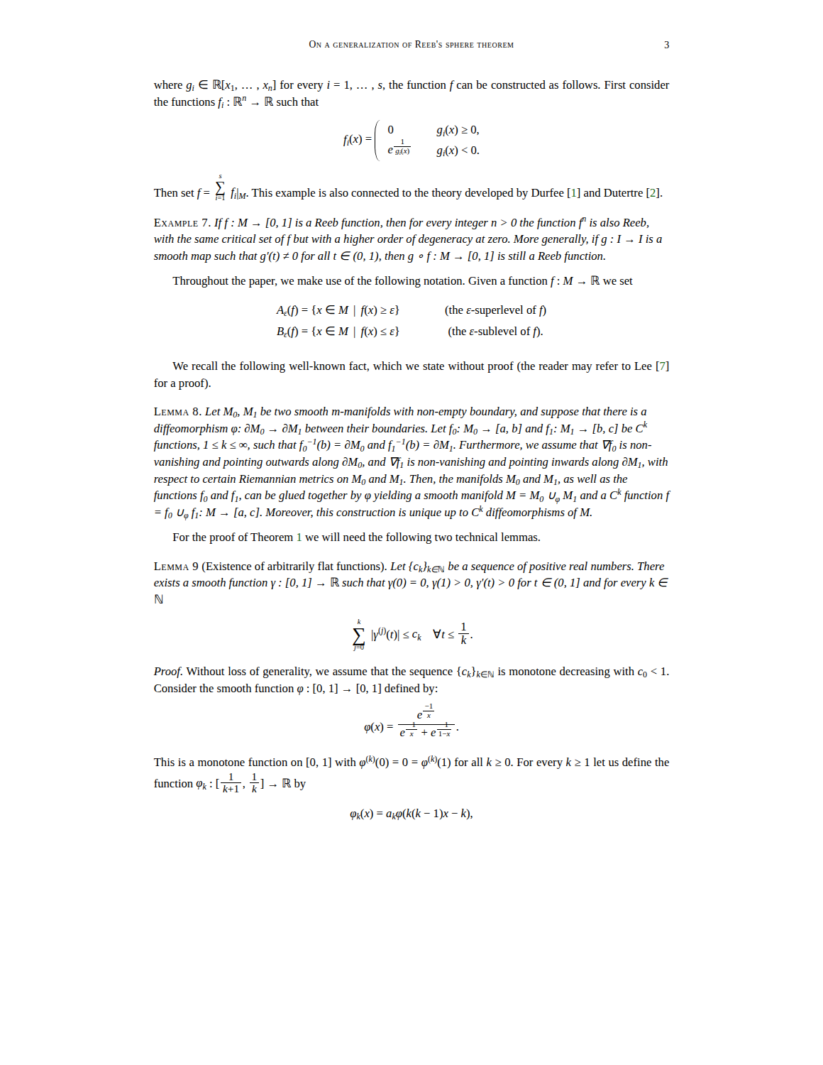On a generalization of Reeb's sphere theorem 3
where gi ∈ ℝ[x1, … , xn] for every i = 1, … , s, the function f can be constructed as follows. First consider the functions fi : ℝn → ℝ such that
fi(x) =
| 0 | g i ( x ) ≥ 0, |
| e 1 g i ( x ) | g i ( x ) < 0. |
Then set f = s∑i=1 fi|M. This example is also connected to the theory developed by Durfee [1] and Dutertre [2].
Example 7. If f : M → [0, 1] is a Reeb function, then for every integer n > 0 the function fn is also Reeb, with the same critical set of f but with a higher order of degeneracy at zero. More generally, if g : I → I is a smooth map such that g′(t) ≠ 0 for all t ∈ (0, 1), then g ∘ f : M → [0, 1] is still a Reeb function.
Throughout the paper, we make use of the following notation. Given a function f : M → ℝ we set
| A ε ( f ) = { x ∈ M / f ( x ) ≥ ε } | (the ε -superlevel of f ) |
| B ε ( f ) = { x ∈ M / f ( x ) ≤ ε } | (the ε -sublevel of f ). |
We recall the following well-known fact, which we state without proof (the reader may refer to Lee [7] for a proof).
Lemma 8. Let M0, M1 be two smooth m-manifolds with non-empty boundary, and suppose that there is a diffeomorphism φ: ∂M0 → ∂M1 between their boundaries. Let f0: M0 → [a, b] and f1: M1 → [b, c] be Ck functions, 1 ≤ k ≤ ∞, such that f0−1(b) = ∂M0 and f1−1(b) = ∂M1. Furthermore, we assume that ∇f0 is non-vanishing and pointing outwards along ∂M0, and ∇f1 is non-vanishing and pointing inwards along ∂M1, with respect to certain Riemannian metrics on M0 and M1. Then, the manifolds M0 and M1, as well as the functions f0 and f1, can be glued together by φ yielding a smooth manifold M = M0 ∪φ M1 and a Ck function f = f0 ∪φ f1: M → [a, c]. Moreover, this construction is unique up to Ck diffeomorphisms of M.
For the proof of Theorem 1 we will need the following two technical lemmas.
Lemma 9 (Existence of arbitrarily flat functions). Let {ck}k∈ℕ be a sequence of positive real numbers. There exists a smooth function γ : [0, 1] → ℝ such that γ(0) = 0, γ(1) > 0, γ′(t) > 0 for t ∈ (0, 1] and for every k ∈ ℕ
k∑j=0 |γ(j)(t)| ≤ ck ∀t ≤ 1 k.
Proof. Without loss of generality, we assume that the sequence {ck}k∈ℕ is monotone decreasing with c0 < 1. Consider the smooth function φ : [0, 1] → [0, 1] defined by:
φ(x) = e−1 x e−1 x + e−11−x .
This is a monotone function on [0, 1] with φ(k)(0) = 0 = φ(k)(1) for all k ≥ 0. For every k ≥ 1 let us define the function φk : [1 k+1, 1 k] → ℝ by
φk(x) = ak φ(k(k − 1)x − k),